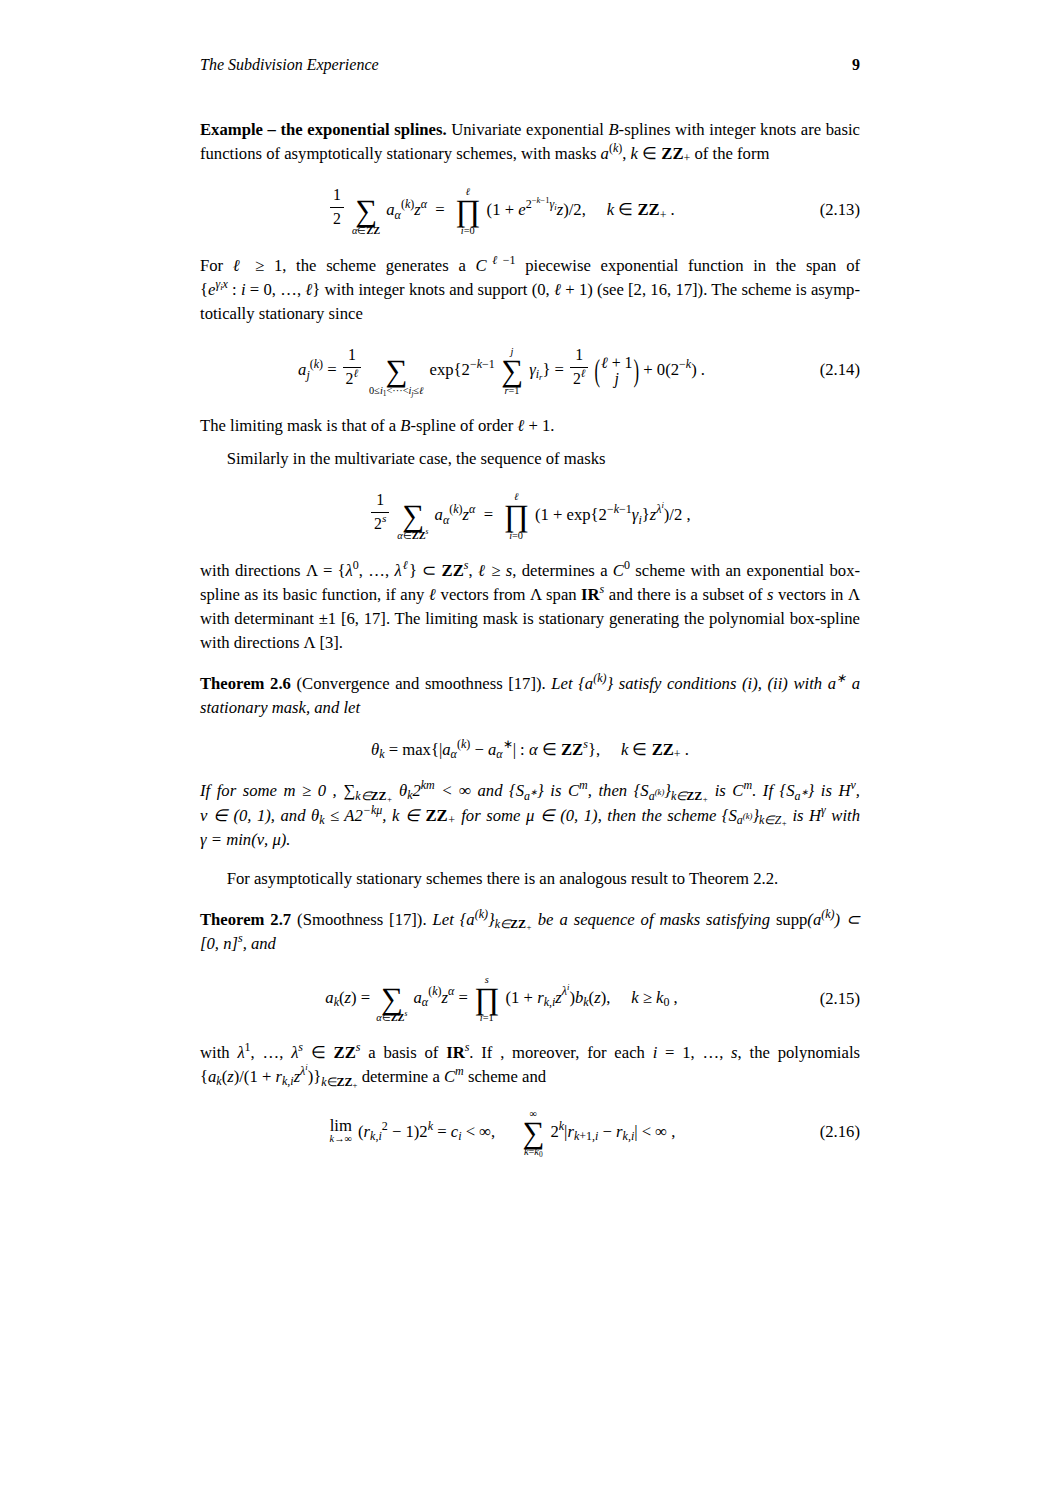The Subdivision Experience 9
Example – the exponential splines. Univariate exponential B-splines with integer knots are basic functions of asymptotically stationary schemes, with masks a(k), k ∈ ZZ+ of the form
12 ∑α∈ZZ aα(k)zα = ℓ∏i=0 (1 + e2−k−1γiz)/2, k ∈ ZZ+ .
(2.13)
For ℓ ≥ 1, the scheme generates a Cℓ−1 piecewise exponential function in the span of {eγix : i = 0, …, ℓ} with integer knots and support (0, ℓ + 1) (see [2, 16, 17]). The scheme is asymptotically stationary since
aj(k) = 12ℓ ∑0≤i1<···<ij≤ℓ exp{2−k−1 j∑r=1 γir} = 12ℓ ℓ + 1 j + 0(2−k) .
(2.14)
The limiting mask is that of a B-spline of order ℓ + 1.
Similarly in the multivariate case, the sequence of masks
12s ∑α∈ZZs aα(k)zα = ℓ∏i=0 (1 + exp{2−k−1γi}zλi)/2 ,
with directions Λ = {λ0, …, λℓ} ⊂ ZZs, ℓ ≥ s, determines a C0 scheme with an exponential box-spline as its basic function, if any ℓ vectors from Λ span IRs and there is a subset of s vectors in Λ with determinant ±1 [6, 17]. The limiting mask is stationary generating the polynomial box-spline with directions Λ [3].
Theorem 2.6 (Convergence and smoothness [17]). Let {a(k)} satisfy conditions (i), (ii) with a∗ a stationary mask, and let
θk = max{|aα(k) − aα∗| : α ∈ ZZs}, k ∈ ZZ+ .
If for some m ≥ 0 , ∑k∈ZZ+ θk2km < ∞ and {Sa∗} is Cm, then {Sa(k)}k∈ZZ+ is Cm. If {Sa∗} is Hν, ν ∈ (0, 1), and θk ≤ A2−kμ, k ∈ ZZ+ for some μ ∈ (0, 1), then the scheme {Sa(k)}k∈Z+ is Hγ with γ = min(ν, μ).
For asymptotically stationary schemes there is an analogous result to Theorem 2.2.
Theorem 2.7 (Smoothness [17]). Let {a(k)}k∈ZZ+ be a sequence of masks satisfying supp(a(k)) ⊂ [0, n]s, and
ak(z) = ∑α∈ZZs aα(k)zα = s∏i=1 (1 + rk,izλi)bk(z), k ≥ k0 ,
(2.15)
with λ1, …, λs ∈ ZZs a basis of IRs. If , moreover, for each i = 1, …, s, the polynomials {ak(z)/(1 + rk,izλi)}k∈ZZ+ determine a Cm scheme and
lim k→∞ (rk,i2 − 1)2k = ci < ∞, ∞∑k=k0 2k|rk+1,i − rk,i| < ∞ ,
(2.16)